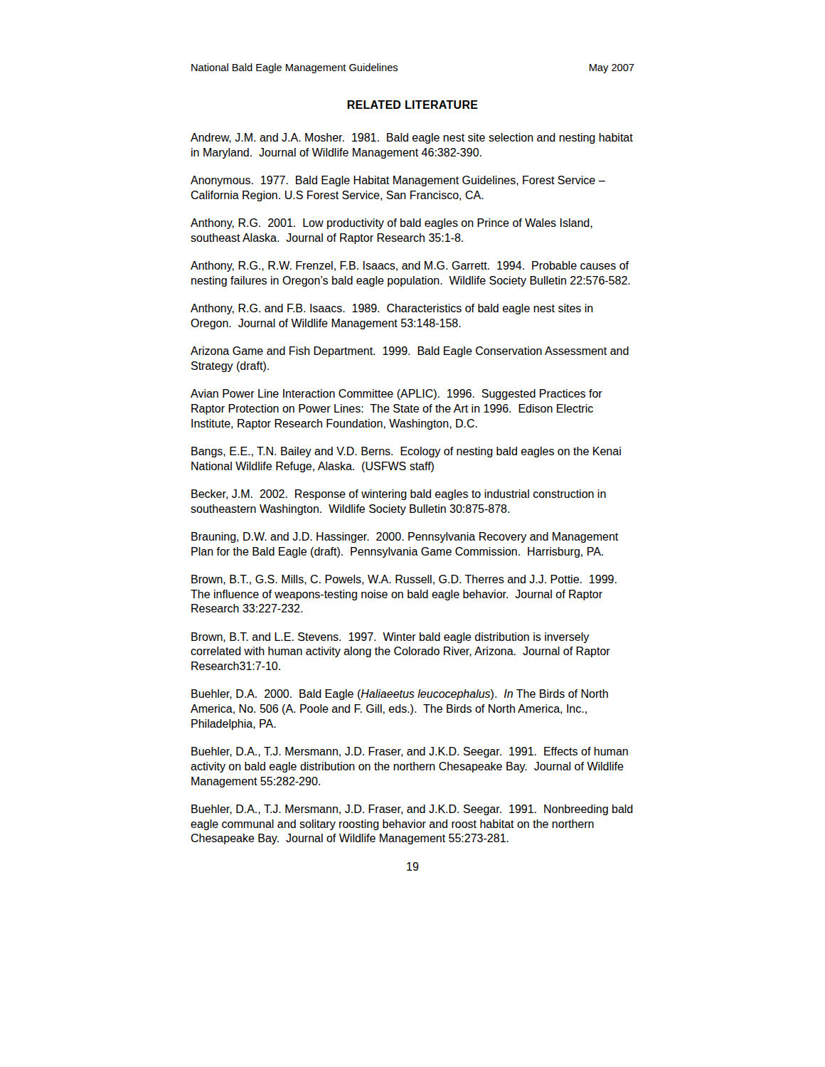National Bald Eagle Management Guidelines May 2007
RELATED LITERATURE
Andrew, J.M. and J.A. Mosher. 1981. Bald eagle nest site selection and nesting habitat in Maryland. Journal of Wildlife Management 46:382-390.
Anonymous. 1977. Bald Eagle Habitat Management Guidelines, Forest Service – California Region. U.S Forest Service, San Francisco, CA.
Anthony, R.G. 2001. Low productivity of bald eagles on Prince of Wales Island, southeast Alaska. Journal of Raptor Research 35:1-8.
Anthony, R.G., R.W. Frenzel, F.B. Isaacs, and M.G. Garrett. 1994. Probable causes of nesting failures in Oregon’s bald eagle population. Wildlife Society Bulletin 22:576-582.
Anthony, R.G. and F.B. Isaacs. 1989. Characteristics of bald eagle nest sites in Oregon. Journal of Wildlife Management 53:148-158.
Arizona Game and Fish Department. 1999. Bald Eagle Conservation Assessment and Strategy (draft).
Avian Power Line Interaction Committee (APLIC). 1996. Suggested Practices for Raptor Protection on Power Lines: The State of the Art in 1996. Edison Electric Institute, Raptor Research Foundation, Washington, D.C.
Bangs, E.E., T.N. Bailey and V.D. Berns. Ecology of nesting bald eagles on the Kenai National Wildlife Refuge, Alaska. (USFWS staff)
Becker, J.M. 2002. Response of wintering bald eagles to industrial construction in southeastern Washington. Wildlife Society Bulletin 30:875-878.
Brauning, D.W. and J.D. Hassinger. 2000. Pennsylvania Recovery and Management Plan for the Bald Eagle (draft). Pennsylvania Game Commission. Harrisburg, PA.
Brown, B.T., G.S. Mills, C. Powels, W.A. Russell, G.D. Therres and J.J. Pottie. 1999. The influence of weapons-testing noise on bald eagle behavior. Journal of Raptor Research 33:227-232.
Brown, B.T. and L.E. Stevens. 1997. Winter bald eagle distribution is inversely correlated with human activity along the Colorado River, Arizona. Journal of Raptor Research31:7-10.
Buehler, D.A. 2000. Bald Eagle (Haliaeetus leucocephalus). In The Birds of North America, No. 506 (A. Poole and F. Gill, eds.). The Birds of North America, Inc., Philadelphia, PA.
Buehler, D.A., T.J. Mersmann, J.D. Fraser, and J.K.D. Seegar. 1991. Effects of human activity on bald eagle distribution on the northern Chesapeake Bay. Journal of Wildlife Management 55:282-290.
Buehler, D.A., T.J. Mersmann, J.D. Fraser, and J.K.D. Seegar. 1991. Nonbreeding bald eagle communal and solitary roosting behavior and roost habitat on the northern Chesapeake Bay. Journal of Wildlife Management 55:273-281.
19